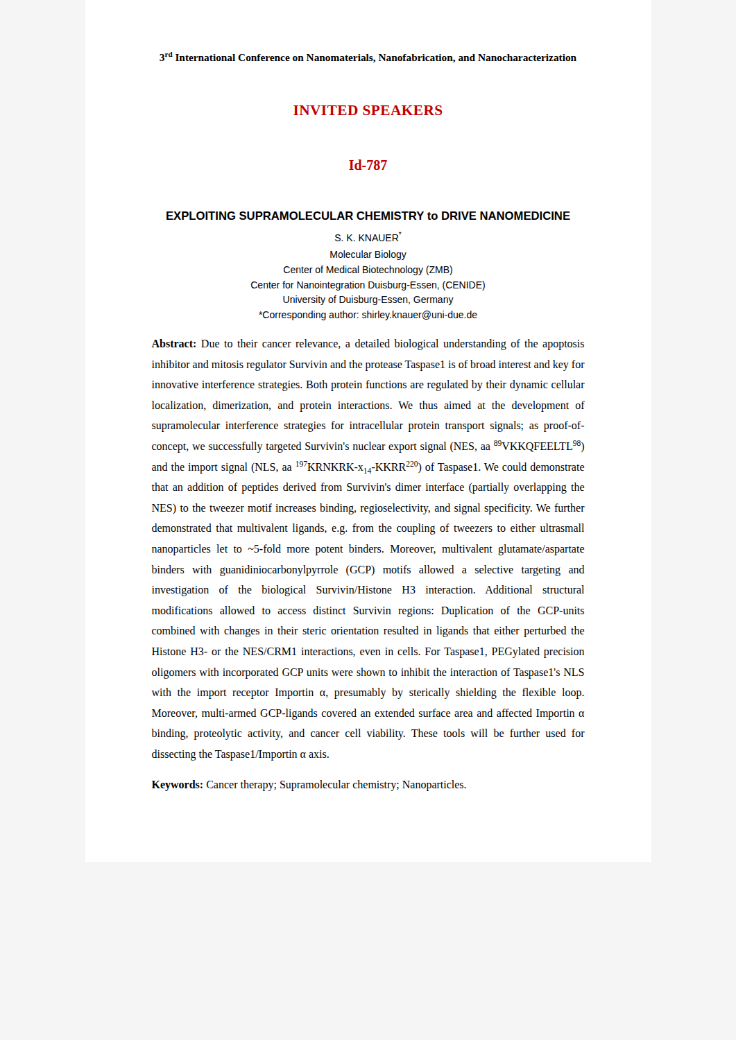3rd International Conference on Nanomaterials, Nanofabrication, and Nanocharacterization
INVITED SPEAKERS
Id-787
EXPLOITING SUPRAMOLECULAR CHEMISTRY to DRIVE NANOMEDICINE
S. K. KNAUER*
Molecular Biology
Center of Medical Biotechnology (ZMB)
Center for Nanointegration Duisburg-Essen, (CENIDE)
University of Duisburg-Essen, Germany
*Corresponding author: shirley.knauer@uni-due.de
Abstract: Due to their cancer relevance, a detailed biological understanding of the apoptosis inhibitor and mitosis regulator Survivin and the protease Taspase1 is of broad interest and key for innovative interference strategies. Both protein functions are regulated by their dynamic cellular localization, dimerization, and protein interactions. We thus aimed at the development of supramolecular interference strategies for intracellular protein transport signals; as proof-of-concept, we successfully targeted Survivin's nuclear export signal (NES, aa 89VKKQFEELTL98) and the import signal (NLS, aa 197KRNKRK-x14-KKRR220) of Taspase1. We could demonstrate that an addition of peptides derived from Survivin's dimer interface (partially overlapping the NES) to the tweezer motif increases binding, regioselectivity, and signal specificity. We further demonstrated that multivalent ligands, e.g. from the coupling of tweezers to either ultrasmall nanoparticles let to ~5-fold more potent binders. Moreover, multivalent glutamate/aspartate binders with guanidiniocarbonylpyrrole (GCP) motifs allowed a selective targeting and investigation of the biological Survivin/Histone H3 interaction. Additional structural modifications allowed to access distinct Survivin regions: Duplication of the GCP-units combined with changes in their steric orientation resulted in ligands that either perturbed the Histone H3- or the NES/CRM1 interactions, even in cells. For Taspase1, PEGylated precision oligomers with incorporated GCP units were shown to inhibit the interaction of Taspase1's NLS with the import receptor Importin α, presumably by sterically shielding the flexible loop. Moreover, multi-armed GCP-ligands covered an extended surface area and affected Importin α binding, proteolytic activity, and cancer cell viability. These tools will be further used for dissecting the Taspase1/Importin α axis.
Keywords: Cancer therapy; Supramolecular chemistry; Nanoparticles.